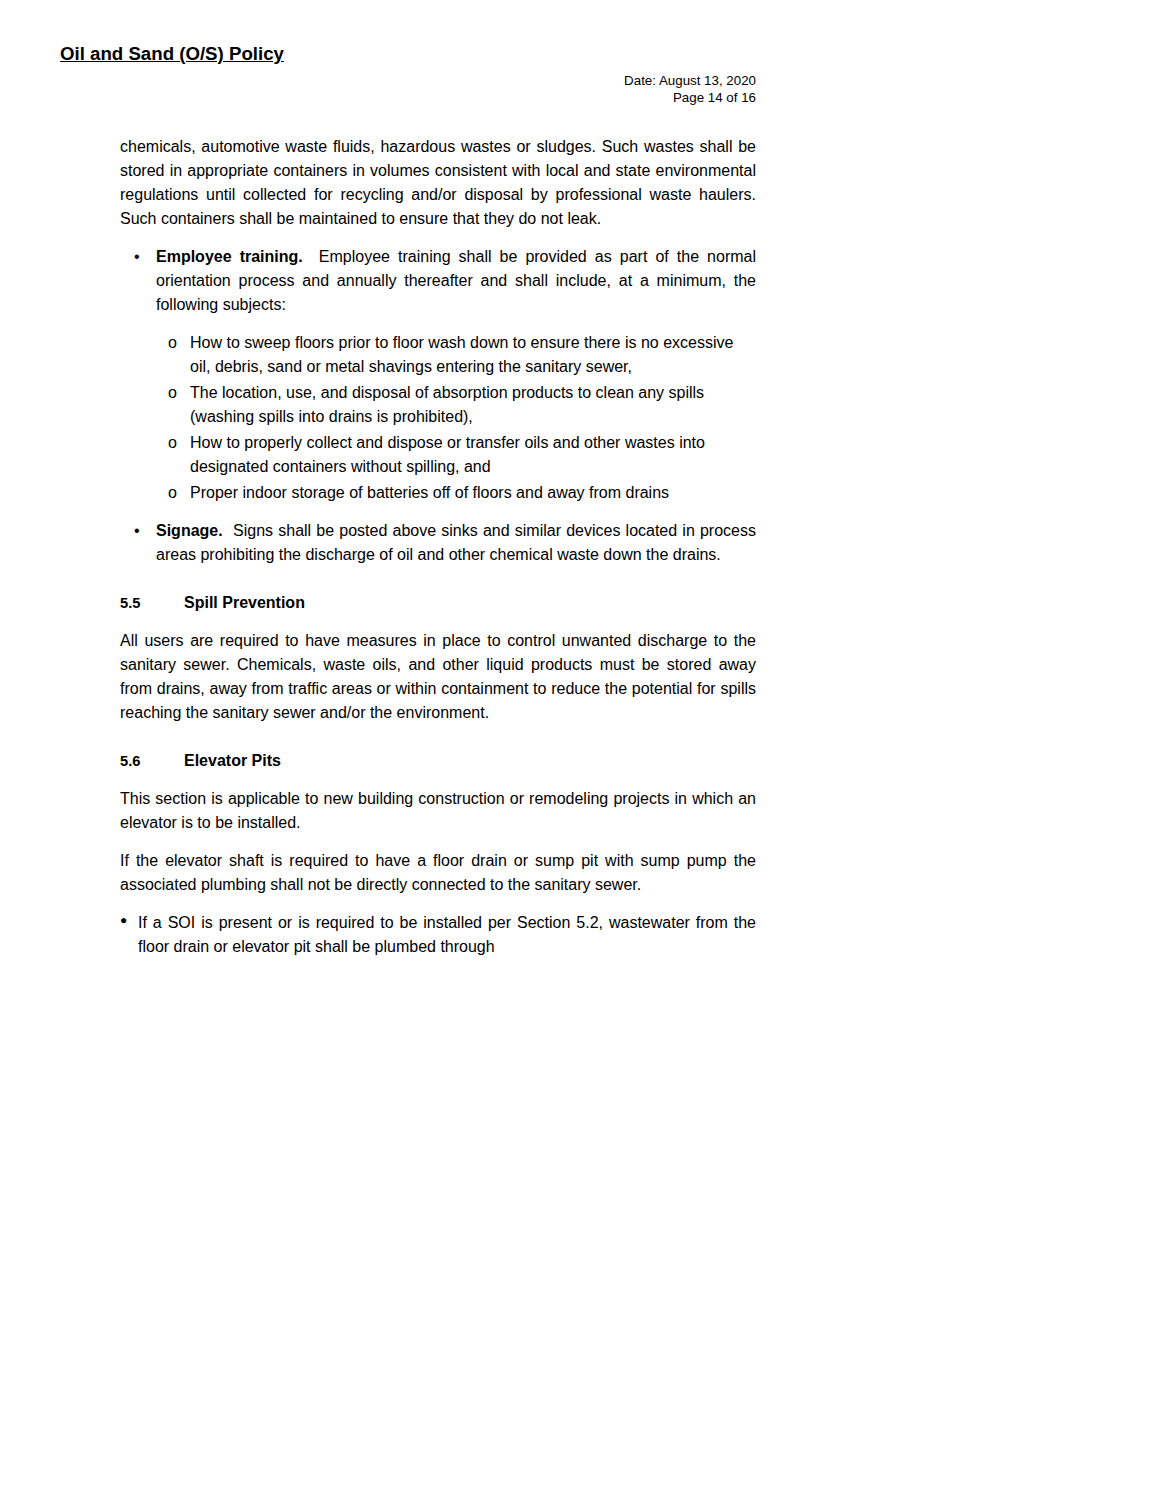Oil and Sand (O/S) Policy
Date: August 13, 2020
Page 14 of 16
chemicals, automotive waste fluids, hazardous wastes or sludges. Such wastes shall be stored in appropriate containers in volumes consistent with local and state environmental regulations until collected for recycling and/or disposal by professional waste haulers. Such containers shall be maintained to ensure that they do not leak.
Employee training. Employee training shall be provided as part of the normal orientation process and annually thereafter and shall include, at a minimum, the following subjects:
How to sweep floors prior to floor wash down to ensure there is no excessive oil, debris, sand or metal shavings entering the sanitary sewer,
The location, use, and disposal of absorption products to clean any spills (washing spills into drains is prohibited),
How to properly collect and dispose or transfer oils and other wastes into designated containers without spilling, and
Proper indoor storage of batteries off of floors and away from drains
Signage. Signs shall be posted above sinks and similar devices located in process areas prohibiting the discharge of oil and other chemical waste down the drains.
5.5 Spill Prevention
All users are required to have measures in place to control unwanted discharge to the sanitary sewer. Chemicals, waste oils, and other liquid products must be stored away from drains, away from traffic areas or within containment to reduce the potential for spills reaching the sanitary sewer and/or the environment.
5.6 Elevator Pits
This section is applicable to new building construction or remodeling projects in which an elevator is to be installed.
If the elevator shaft is required to have a floor drain or sump pit with sump pump the associated plumbing shall not be directly connected to the sanitary sewer.
If a SOI is present or is required to be installed per Section 5.2, wastewater from the floor drain or elevator pit shall be plumbed through